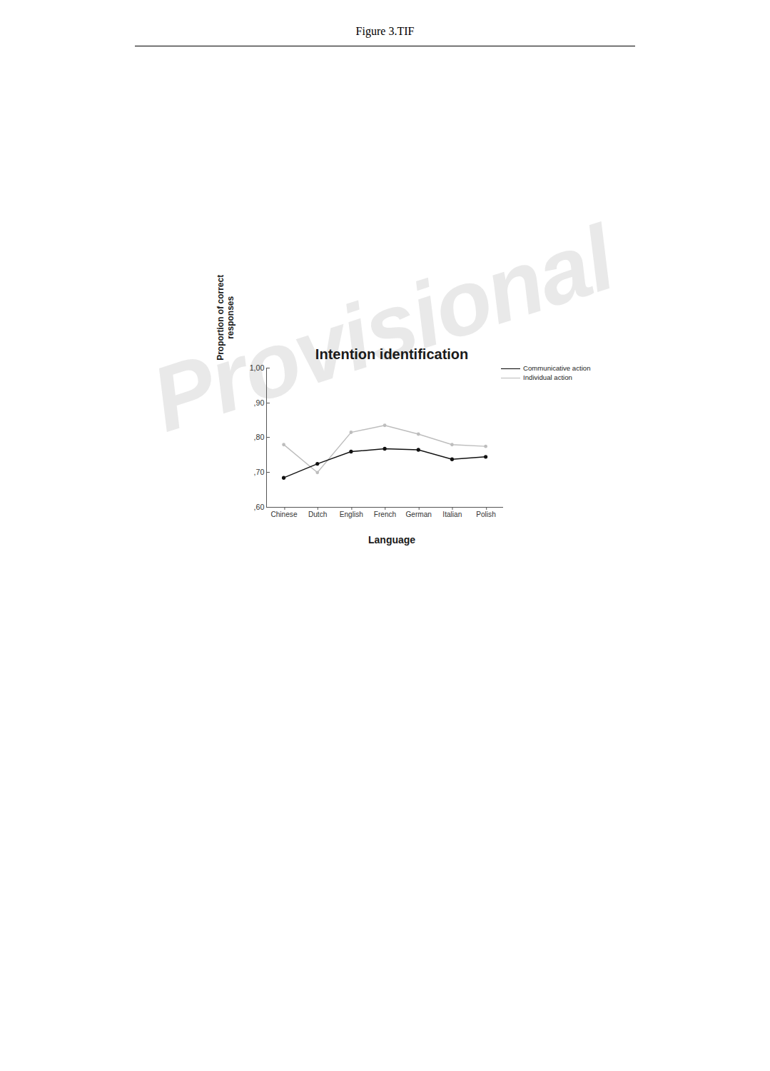Figure 3.TIF
Provisional
Intention identification
Communicative action
Individual action
Proportion of correct responses
1,00
,90
,80
,70
,60
Chinese
Dutch
English
French
German
Italian
Polish
Language